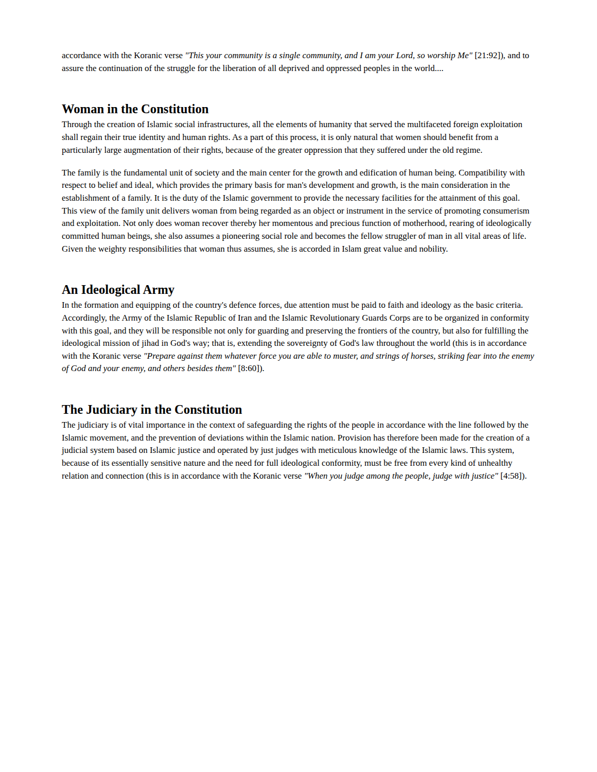accordance with the Koranic verse "This your community is a single community, and I am your Lord, so worship Me" [21:92]), and to assure the continuation of the struggle for the liberation of all deprived and oppressed peoples in the world....
Woman in the Constitution
Through the creation of Islamic social infrastructures, all the elements of humanity that served the multifaceted foreign exploitation shall regain their true identity and human rights. As a part of this process, it is only natural that women should benefit from a particularly large augmentation of their rights, because of the greater oppression that they suffered under the old regime.
The family is the fundamental unit of society and the main center for the growth and edification of human being. Compatibility with respect to belief and ideal, which provides the primary basis for man's development and growth, is the main consideration in the establishment of a family. It is the duty of the Islamic government to provide the necessary facilities for the attainment of this goal. This view of the family unit delivers woman from being regarded as an object or instrument in the service of promoting consumerism and exploitation. Not only does woman recover thereby her momentous and precious function of motherhood, rearing of ideologically committed human beings, she also assumes a pioneering social role and becomes the fellow struggler of man in all vital areas of life. Given the weighty responsibilities that woman thus assumes, she is accorded in Islam great value and nobility.
An Ideological Army
In the formation and equipping of the country's defence forces, due attention must be paid to faith and ideology as the basic criteria. Accordingly, the Army of the Islamic Republic of Iran and the Islamic Revolutionary Guards Corps are to be organized in conformity with this goal, and they will be responsible not only for guarding and preserving the frontiers of the country, but also for fulfilling the ideological mission of jihad in God's way; that is, extending the sovereignty of God's law throughout the world (this is in accordance with the Koranic verse "Prepare against them whatever force you are able to muster, and strings of horses, striking fear into the enemy of God and your enemy, and others besides them" [8:60]).
The Judiciary in the Constitution
The judiciary is of vital importance in the context of safeguarding the rights of the people in accordance with the line followed by the Islamic movement, and the prevention of deviations within the Islamic nation. Provision has therefore been made for the creation of a judicial system based on Islamic justice and operated by just judges with meticulous knowledge of the Islamic laws. This system, because of its essentially sensitive nature and the need for full ideological conformity, must be free from every kind of unhealthy relation and connection (this is in accordance with the Koranic verse "When you judge among the people, judge with justice" [4:58]).